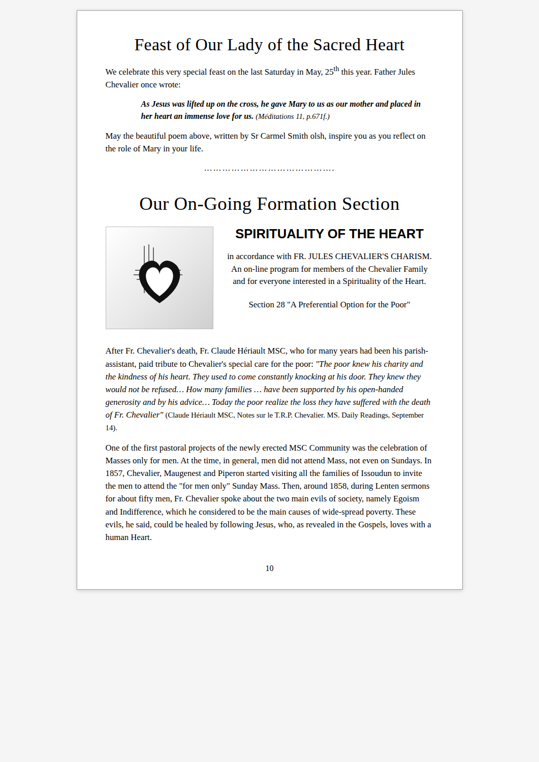Feast of Our Lady of the Sacred Heart
We celebrate this very special feast on the last Saturday in May, 25th this year. Father Jules Chevalier once wrote:
As Jesus was lifted up on the cross, he gave Mary to us as our mother and placed in her heart an immense love for us. (Méditations 11, p.671f.)
May the beautiful poem above, written by Sr Carmel Smith olsh, inspire you as you reflect on the role of Mary in your life.
…………………………………….
Our On-Going Formation Section
SPIRITUALITY OF THE HEART
in accordance with FR. JULES CHEVALIER'S CHARISM.
An on-line program for members of the Chevalier Family
and for everyone interested in a Spirituality of the Heart.
Section 28 "A Preferential Option for the Poor"
After Fr. Chevalier's death, Fr. Claude Hériault MSC, who for many years had been his parish-assistant, paid tribute to Chevalier's special care for the poor: "The poor knew his charity and the kindness of his heart. They used to come constantly knocking at his door. They knew they would not be refused… How many families … have been supported by his open-handed generosity and by his advice… Today the poor realize the loss they have suffered with the death of Fr. Chevalier" (Claude Hériault MSC, Notes sur le T.R.P. Chevalier. MS. Daily Readings, September 14).
One of the first pastoral projects of the newly erected MSC Community was the celebration of Masses only for men. At the time, in general, men did not attend Mass, not even on Sundays. In 1857, Chevalier, Maugenest and Piperon started visiting all the families of Issoudun to invite the men to attend the "for men only" Sunday Mass. Then, around 1858, during Lenten sermons for about fifty men, Fr. Chevalier spoke about the two main evils of society, namely Egoism and Indifference, which he considered to be the main causes of wide-spread poverty. These evils, he said, could be healed by following Jesus, who, as revealed in the Gospels, loves with a human Heart.
10